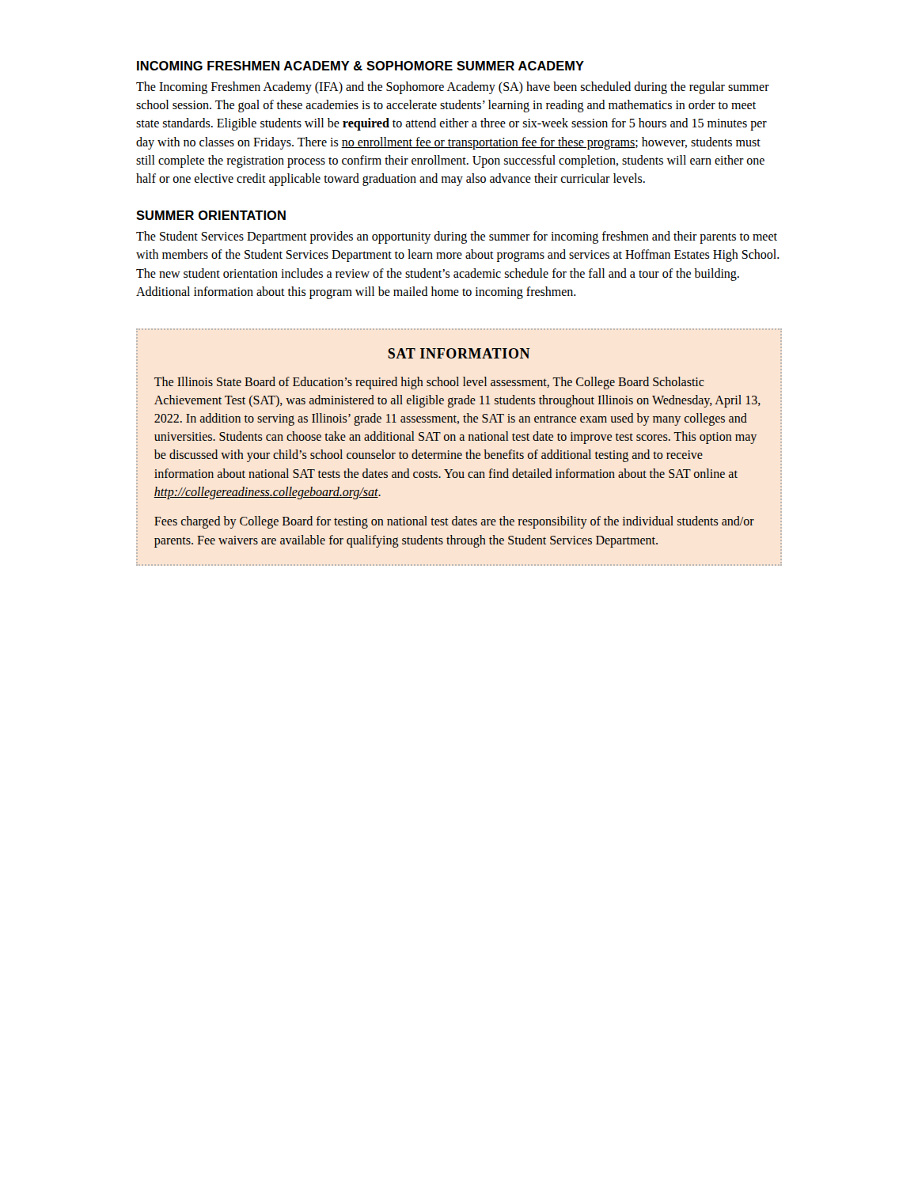INCOMING FRESHMEN ACADEMY & SOPHOMORE SUMMER ACADEMY
The Incoming Freshmen Academy (IFA) and the Sophomore Academy (SA) have been scheduled during the regular summer school session. The goal of these academies is to accelerate students’ learning in reading and mathematics in order to meet state standards. Eligible students will be required to attend either a three or six-week session for 5 hours and 15 minutes per day with no classes on Fridays. There is no enrollment fee or transportation fee for these programs; however, students must still complete the registration process to confirm their enrollment. Upon successful completion, students will earn either one half or one elective credit applicable toward graduation and may also advance their curricular levels.
SUMMER ORIENTATION
The Student Services Department provides an opportunity during the summer for incoming freshmen and their parents to meet with members of the Student Services Department to learn more about programs and services at Hoffman Estates High School. The new student orientation includes a review of the student’s academic schedule for the fall and a tour of the building. Additional information about this program will be mailed home to incoming freshmen.
SAT INFORMATION
The Illinois State Board of Education’s required high school level assessment, The College Board Scholastic Achievement Test (SAT), was administered to all eligible grade 11 students throughout Illinois on Wednesday, April 13, 2022. In addition to serving as Illinois’ grade 11 assessment, the SAT is an entrance exam used by many colleges and universities. Students can choose take an additional SAT on a national test date to improve test scores. This option may be discussed with your child’s school counselor to determine the benefits of additional testing and to receive information about national SAT tests the dates and costs. You can find detailed information about the SAT online at http://collegereadiness.collegeboard.org/sat.
Fees charged by College Board for testing on national test dates are the responsibility of the individual students and/or parents. Fee waivers are available for qualifying students through the Student Services Department.